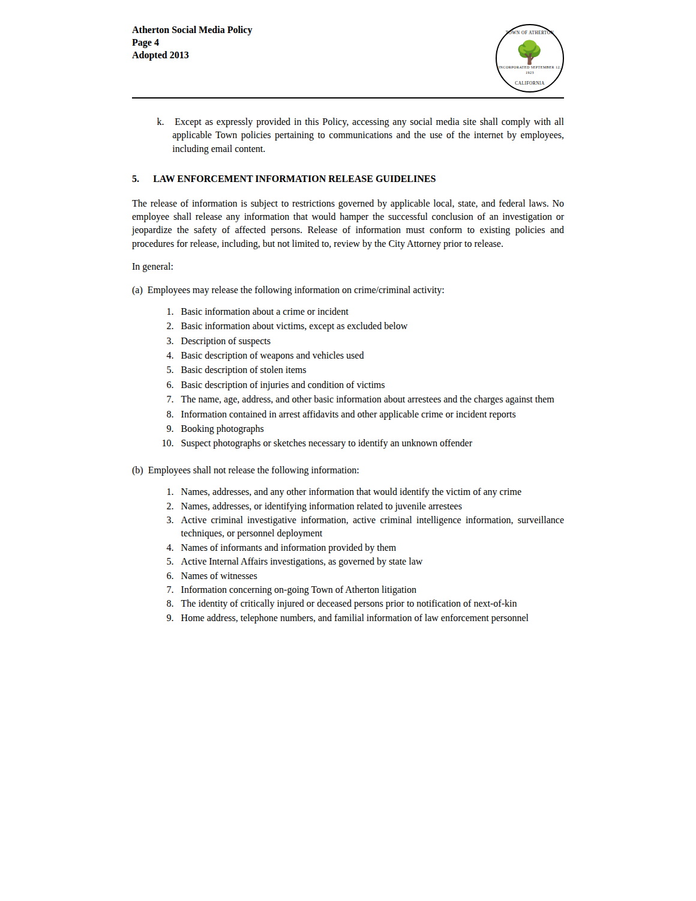Atherton Social Media Policy
Page 4
Adopted 2013
TOWN OF ATHERTON
🌳
INCORPORATED SEPTEMBER 12, 1923
CALIFORNIA
k. Except as expressly provided in this Policy, accessing any social media site shall comply with all applicable Town policies pertaining to communications and the use of the internet by employees, including email content.
5. LAW ENFORCEMENT INFORMATION RELEASE GUIDELINES
The release of information is subject to restrictions governed by applicable local, state, and federal laws. No employee shall release any information that would hamper the successful conclusion of an investigation or jeopardize the safety of affected persons. Release of information must conform to existing policies and procedures for release, including, but not limited to, review by the City Attorney prior to release.
In general:
(a) Employees may release the following information on crime/criminal activity:
Basic information about a crime or incident
Basic information about victims, except as excluded below
Description of suspects
Basic description of weapons and vehicles used
Basic description of stolen items
Basic description of injuries and condition of victims
The name, age, address, and other basic information about arrestees and the charges against them
Information contained in arrest affidavits and other applicable crime or incident reports
Booking photographs
Suspect photographs or sketches necessary to identify an unknown offender
(b) Employees shall not release the following information:
Names, addresses, and any other information that would identify the victim of any crime
Names, addresses, or identifying information related to juvenile arrestees
Active criminal investigative information, active criminal intelligence information, surveillance techniques, or personnel deployment
Names of informants and information provided by them
Active Internal Affairs investigations, as governed by state law
Names of witnesses
Information concerning on-going Town of Atherton litigation
The identity of critically injured or deceased persons prior to notification of next-of-kin
Home address, telephone numbers, and familial information of law enforcement personnel